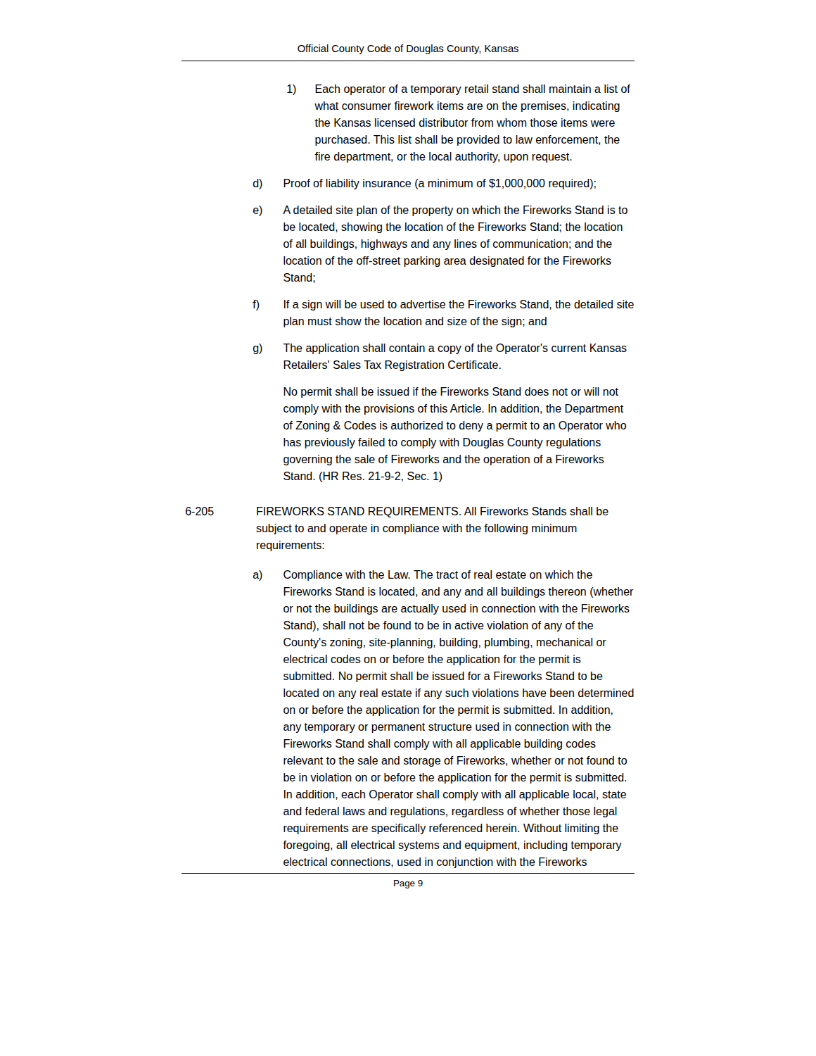Official County Code of Douglas County, Kansas
1)
Each operator of a temporary retail stand shall maintain a list of what consumer firework items are on the premises, indicating the Kansas licensed distributor from whom those items were purchased. This list shall be provided to law enforcement, the fire department, or the local authority, upon request.
d)
Proof of liability insurance (a minimum of $1,000,000 required);
e)
A detailed site plan of the property on which the Fireworks Stand is to be located, showing the location of the Fireworks Stand; the location of all buildings, highways and any lines of communication; and the location of the off-street parking area designated for the Fireworks Stand;
f)
If a sign will be used to advertise the Fireworks Stand, the detailed site plan must show the location and size of the sign; and
g)
The application shall contain a copy of the Operator's current Kansas Retailers' Sales Tax Registration Certificate.
No permit shall be issued if the Fireworks Stand does not or will not comply with the provisions of this Article. In addition, the Department of Zoning & Codes is authorized to deny a permit to an Operator who has previously failed to comply with Douglas County regulations governing the sale of Fireworks and the operation of a Fireworks Stand. (HR Res. 21-9-2, Sec. 1)
6-205
FIREWORKS STAND REQUIREMENTS. All Fireworks Stands shall be subject to and operate in compliance with the following minimum requirements:
a)
Compliance with the Law. The tract of real estate on which the Fireworks Stand is located, and any and all buildings thereon (whether or not the buildings are actually used in connection with the Fireworks Stand), shall not be found to be in active violation of any of the County's zoning, site-planning, building, plumbing, mechanical or electrical codes on or before the application for the permit is submitted. No permit shall be issued for a Fireworks Stand to be located on any real estate if any such violations have been determined on or before the application for the permit is submitted. In addition, any temporary or permanent structure used in connection with the Fireworks Stand shall comply with all applicable building codes relevant to the sale and storage of Fireworks, whether or not found to be in violation on or before the application for the permit is submitted. In addition, each Operator shall comply with all applicable local, state and federal laws and regulations, regardless of whether those legal requirements are specifically referenced herein. Without limiting the foregoing, all electrical systems and equipment, including temporary electrical connections, used in conjunction with the Fireworks
Page 9